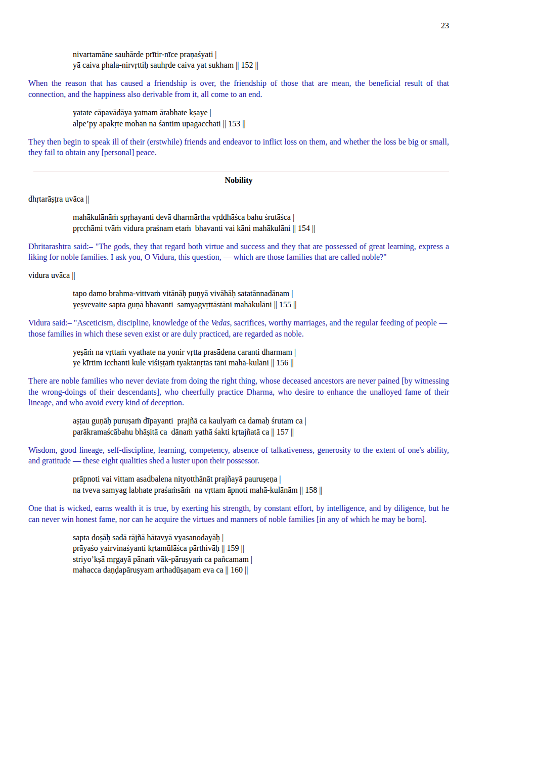23
nivartamāne sauhārde prītir-nīce praṇaśyati |
yā caiva phala-nirvṛttiḥ sauhṛde caiva yat sukham || 152 ||
When the reason that has caused a friendship is over, the friendship of those that are mean, the beneficial result of that connection, and the happiness also derivable from it, all come to an end.
yatate cāpavādāya yatnam ārabhate kṣaye |
alpe’py apakṛte mohān na śāntim upagacchati || 153 ||
They then begin to speak ill of their (erstwhile) friends and endeavor to inflict loss on them, and whether the loss be big or small, they fail to obtain any [personal] peace.
Nobility
dhṛtarāṣṭra uvāca ||
mahākulānāṁ spṛhayanti devā dharmārtha vṛddhāśca bahu śrutāśca |
pṛcchāmi tvāṁ vidura praśnam etaṁ bhavanti vai kāni mahākulāni || 154 ||
Dhritarashtra said:– "The gods, they that regard both virtue and success and they that are possessed of great learning, express a liking for noble families. I ask you, O Vidura, this question, — which are those families that are called noble?"
vidura uvāca ||
tapo damo brahma-vittvaṁ vitānāḥ puṇyā vivāhāḥ satatānnadānam |
yeṣvevaite sapta guṇā bhavanti samyagvṛttāstāni mahākulāni || 155 ||
Vidura said:– "Asceticism, discipline, knowledge of the Vedas, sacrifices, worthy marriages, and the regular feeding of people — those families in which these seven exist or are duly practiced, are regarded as noble.
yeṣāṁ na vṛttaṁ vyathate na yonir vṛtta prasādena caranti dharmam |
ye kīrtim icchanti kule viśiṣṭāṁ tyaktānṛtās tāni mahā-kulāni || 156 ||
There are noble families who never deviate from doing the right thing, whose deceased ancestors are never pained [by witnessing the wrong-doings of their descendants], who cheerfully practice Dharma, who desire to enhance the unalloyed fame of their lineage, and who avoid every kind of deception.
aṣṭau guṇāḥ puruṣaṁ dīpayanti prajñā ca kaulyaṁ ca damaḥ śrutam ca |
parākramaścābahu bhāṣitā ca dānaṁ yathā śakti kṛtajñatā ca || 157 ||
Wisdom, good lineage, self-discipline, learning, competency, absence of talkativeness, generosity to the extent of one's ability, and gratitude — these eight qualities shed a luster upon their possessor.
prāpnoti vai vittam asadbalena nityotthānāt prajñayā pauruṣeṇa |
na tveva samyag labhate praśaṁsāṁ na vṛttam āpnoti mahā-kulānām || 158 ||
One that is wicked, earns wealth it is true, by exerting his strength, by constant effort, by intelligence, and by diligence, but he can never win honest fame, nor can he acquire the virtues and manners of noble families [in any of which he may be born].
sapta doṣāḥ sadā rājñā hātavyā vyasanodayāḥ |
prāyaśo yairvinaśyanti kṛtamūlāśca pārthivāḥ || 159 ||
striyo’kṣā mṛgayā pānaṁ vāk-pāruṣyaṁ ca pañcamam |
mahacca daṇḍapāruṣyam arthadūṣaṇam eva ca || 160 ||